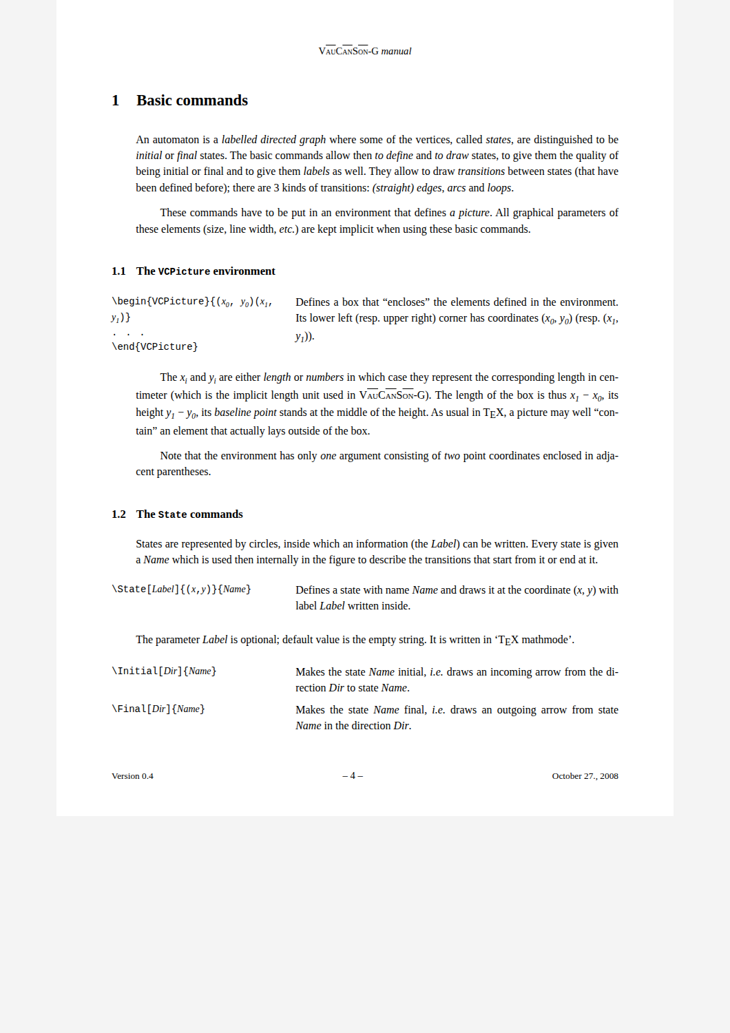Vau Can Son-G manual
1 Basic commands
An automaton is a labelled directed graph where some of the vertices, called states, are distinguished to be initial or final states. The basic commands allow then to define and to draw states, to give them the quality of being initial or final and to give them labels as well. They allow to draw transitions between states (that have been defined before); there are 3 kinds of transitions: (straight) edges, arcs and loops.
These commands have to be put in an environment that defines a picture. All graphical parameters of these elements (size, line width, etc.) are kept implicit when using these basic commands.
1.1 The VCPicture environment
\begin{VCPicture}{(x0, y0)(x1, y1)}
. . .
\end{VCPicture}
Defines a box that “encloses” the elements defined in the environment. Its lower left (resp. upper right) corner has coordinates (x0, y0) (resp. (x1, y1)).
The xi and yi are either length or numbers in which case they represent the corresponding length in centimeter (which is the implicit length unit used in Vau Can Son-G). The length of the box is thus x1 − x0, its height y1 − y0, its baseline point stands at the middle of the height. As usual in TEX, a picture may well “contain” an element that actually lays outside of the box.
Note that the environment has only one argument consisting of two point coordinates enclosed in adjacent parentheses.
1.2 The State commands
States are represented by circles, inside which an information (the Label) can be written. Every state is given a Name which is used then internally in the figure to describe the transitions that start from it or end at it.
\State[Label]{(x,y)}{Name}
Defines a state with name Name and draws it at the coordinate (x, y) with label Label written inside.
The parameter Label is optional; default value is the empty string. It is written in ‘TEX mathmode’.
\Initial[Dir]{Name}
Makes the state Name initial, i.e. draws an incoming arrow from the direction Dir to state Name.
\Final[Dir]{Name}
Makes the state Name final, i.e. draws an outgoing arrow from state Name in the direction Dir.
Version 0.4 – 4 – October 27., 2008